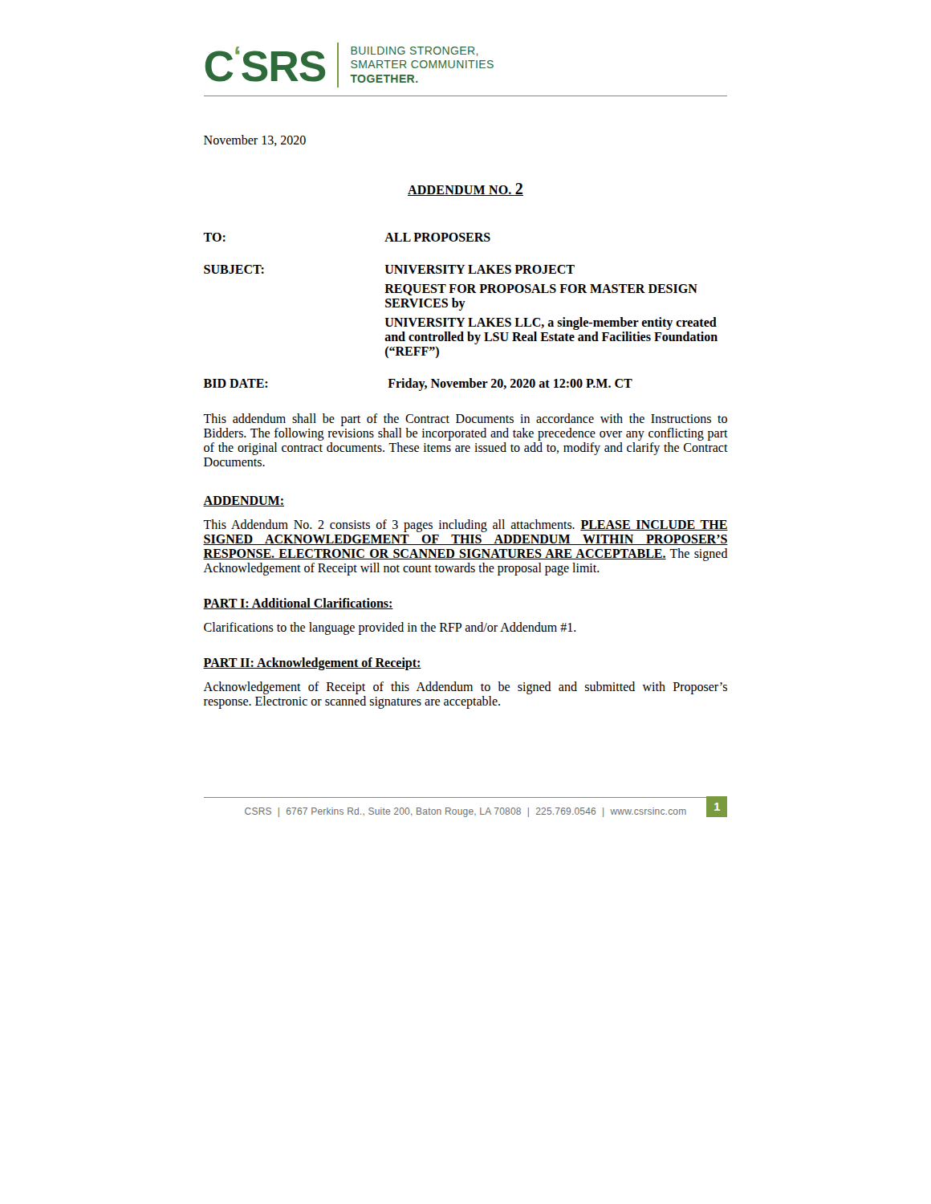C‘SRS
BUILDING STRONGER,
SMARTER COMMUNITIES
TOGETHER.
November 13, 2020
ADDENDUM NO. 2
| TO: | ALL PROPOSERS |
| SUBJECT: | UNIVERSITY LAKES PROJECT |
| | REQUEST FOR PROPOSALS FOR MASTER DESIGN SERVICES by |
| | UNIVERSITY LAKES LLC, a single-member entity created and controlled by LSU Real Estate and Facilities Foundation (“REFF”) |
| BID DATE: | Friday, November 20, 2020 at 12:00 P.M. CT |
This addendum shall be part of the Contract Documents in accordance with the Instructions to Bidders. The following revisions shall be incorporated and take precedence over any conflicting part of the original contract documents. These items are issued to add to, modify and clarify the Contract Documents.
ADDENDUM:
This Addendum No. 2 consists of 3 pages including all attachments. PLEASE INCLUDE THE SIGNED ACKNOWLEDGEMENT OF THIS ADDENDUM WITHIN PROPOSER’S RESPONSE. ELECTRONIC OR SCANNED SIGNATURES ARE ACCEPTABLE. The signed Acknowledgement of Receipt will not count towards the proposal page limit.
PART I: Additional Clarifications:
Clarifications to the language provided in the RFP and/or Addendum #1.
PART II: Acknowledgement of Receipt:
Acknowledgement of Receipt of this Addendum to be signed and submitted with Proposer’s response. Electronic or scanned signatures are acceptable.
CSRS | 6767 Perkins Rd., Suite 200, Baton Rouge, LA 70808 | 225.769.0546 | www.csrsinc.com
1